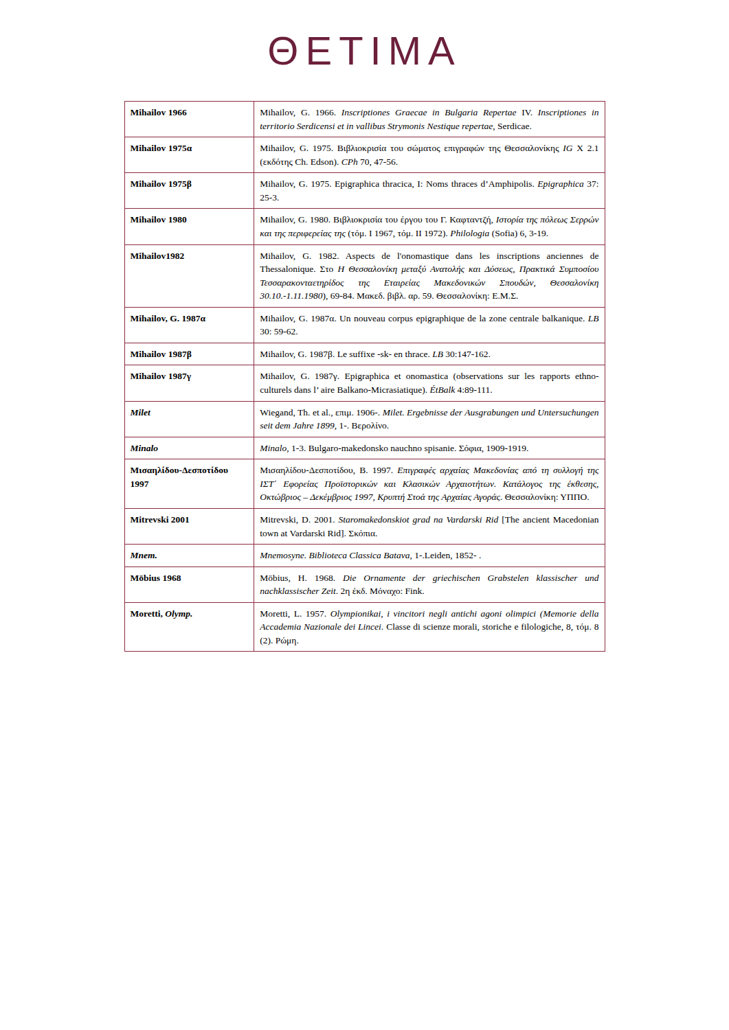ΘΕΤΙΜΑ
| Mihailov 1966 | Mihailov, G. 1966. Inscriptiones Graecae in Bulgaria Repertae IV. Inscriptiones in territorio Serdicensi et in vallibus Strymonis Nestique repertae , Serdicae. |
| Mihailov 1975α | Mihailov, G. 1975. Βιβλιοκρισία του σώματος επιγραφών της Θεσσαλονίκης IG X 2.1 (εκδότης Ch. Edson). CPh 70, 47-56. |
| Mihailov 1975β | Mihailov, G. 1975. Epigraphica thracica, I: Noms thraces d’Amphipolis. Epigraphica 37: 25-3. |
| Mihailov 1980 | Mihailov, G. 1980. Βιβλιοκρισία του έργου του Γ. Καφταντζή, Ιστορία της πόλεως Σερρών και της περιφερείας της (τόμ. Ι 1967, τόμ. ΙΙ 1972). Philologia (Sofia) 6, 3-19. |
| Mihailov1982 | Mihailov, G. 1982. Aspects de l'onomastique dans les inscriptions anciennes de Thessalonique. Στο Η Θεσσαλονίκη μεταξύ Ανατολής και Δύσεως, Πρακτικά Συμποσίου Τεσσαρακονταετηρίδος της Εταιρείας Μακεδονικών Σπουδών, Θεσσαλονίκη 30.10.-1.11.1980 ), 69-84. Μακεδ. βιβλ. αρ. 59. Θεσσαλονίκη: Ε.Μ.Σ. |
| Mihailov, G. 1987α | Mihailov, G. 1987α. Un nouveau corpus epigraphique de la zone centrale balkanique. LB 30: 59-62. |
| Mihailov 1987β | Mihailov, G. 1987β. Le suffixe -sk- en thrace. LB 30:147-162. |
| Mihailov 1987γ | Mihailov, G. 1987γ. Epigraphica et onomastica (observations sur les rapports ethno-culturels dans l’ aire Balkano-Micrasiatique). ÉtBalk 4:89-111. |
| Milet | Wiegand, Th. et al., επιμ. 1906-. Milet. Ergebnisse der Ausgrabungen und Untersuchungen seit dem Jahre 1899 , 1-. Βερολίνο. |
| Minalo | Minalo , 1-3. Bulgaro-makedonsko nauchno spisanie. Σόφια, 1909-1919. |
| Μισαηλίδου-Δεσποτίδου 1997 | Μισαηλίδου-Δεσποτίδου, Β. 1997. Επιγραφές αρχαίας Μακεδονίας από τη συλλογή της ΙΣΤ΄ Εφορείας Προϊστορικών και Κλασικών Αρχαιοτήτων. Κατάλογος της έκθεσης, Οκτώβριος – Δεκέμβριος 1997, Κρυπτή Στοά της Αρχαίας Αγοράς . Θεσσαλονίκη: ΥΠΠΟ. |
| Mitrevski 2001 | Mitrevski, D. 2001. Staromakedonskiot grad na Vardarski Rid [The ancient Macedonian town at Vardarski Rid]. Σκόπια. |
| Mnem. | Mnemosyne. Biblioteca Classica Batava , 1-.Leiden, 1852- . |
| Möbius 1968 | Möbius, H. 1968. Die Ornamente der griechischen Grabstelen klassischer und nachklassischer Zeit . 2η έκδ. Μόναχο: Fink. |
| Moretti, Olymp. | Moretti, L. 1957. Olympionikai, i vincitori negli antichi agoni olimpici (Memorie della Accademia Nazionale dei Lincei . Classe di scienze morali, storiche e filologiche, 8, τόμ. 8 (2). Ρώμη. |